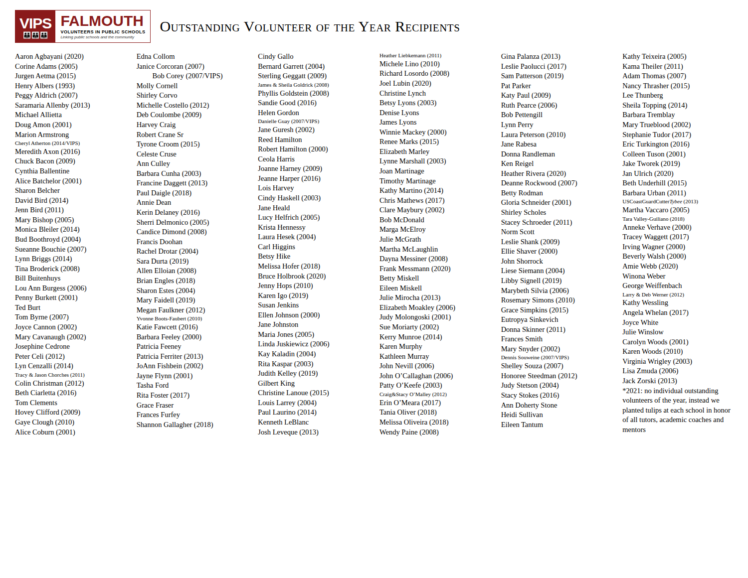VIPS
👪👪👪
FALMOUTH
VOLUNTEERS IN PUBLIC SCHOOLS
Linking public schools and the community
Outstanding Volunteer of the Year Recipients
Aaron Agbayani (2020)
Corine Adams (2005)
Jurgen Aetma (2015)
Henry Albers (1993)
Peggy Aldrich (2007)
Saramaria Allenby (2013)
Michael Allietta
Doug Amon (2001)
Marion Armstrong
Cheryl Atherton (2014/VIPS)
Meredith Axon (2016)
Chuck Bacon (2009)
Cynthia Ballentine
Alice Batchelor (2001)
Sharon Belcher
David Bird (2014)
Jenn Bird (2011)
Mary Bishop (2005)
Monica Bleiler (2014)
Bud Boothroyd (2004)
Sueanne Bouchie (2007)
Lynn Briggs (2014)
Tina Broderick (2008)
Bill Buitenhuys
Lou Ann Burgess (2006)
Penny Burkett (2001)
Ted Burt
Tom Byrne (2007)
Joyce Cannon (2002)
Mary Cavanaugh (2002)
Josephine Cedrone
Peter Celi (2012)
Lyn Cenzalli (2014)
Tracy & Jason Chorches (2011)
Colin Christman (2012)
Beth Ciarletta (2016)
Tom Clements
Hovey Clifford (2009)
Gaye Clough (2010)
Alice Coburn (2001)
Edna Collom
Janice Corcoran (2007)
Bob Corey (2007/VIPS)
Molly Cornell
Shirley Corvo
Michelle Costello (2012)
Deb Coulombe (2009)
Harvey Craig
Robert Crane Sr
Tyrone Croom (2015)
Celeste Cruse
Ann Culley
Barbara Cunha (2003)
Francine Daggett (2013)
Paul Daigle (2018)
Annie Dean
Kerin Delaney (2016)
Sherri Delmonico (2005)
Candice Dimond (2008)
Francis Doohan
Rachel Drotar (2004)
Sara Durta (2019)
Allen Elloian (2008)
Brian Engles (2018)
Sharon Estes (2004)
Mary Faidell (2019)
Megan Faulkner (2012)
Yvonne Boots-Faubert (2010)
Katie Fawcett (2016)
Barbara Feeley (2000)
Patricia Feeney
Patricia Ferriter (2013)
JoAnn Fishbein (2002)
Jayne Flynn (2001)
Tasha Ford
Rita Foster (2017)
Grace Fraser
Frances Furfey
Shannon Gallagher (2018)
Cindy Gallo
Bernard Garrett (2004)
Sterling Geggatt (2009)
James & Sheila Goldrick (2008)
Phyllis Goldstein (2008)
Sandie Good (2016)
Helen Gordon
Danielle Guay (2007/VIPS)
Jane Guresh (2002)
Reed Hamilton
Robert Hamilton (2000)
Ceola Harris
Joanne Harney (2009)
Jeanne Harper (2016)
Lois Harvey
Cindy Haskell (2003)
Jane Heald
Lucy Helfrich (2005)
Krista Hennessy
Laura Hesek (2004)
Carl Higgins
Betsy Hike
Melissa Hofer (2018)
Bruce Holbrook (2020)
Jenny Hops (2010)
Karen Igo (2019)
Susan Jenkins
Ellen Johnson (2000)
Jane Johnston
Maria Jones (2005)
Linda Juskiewicz (2006)
Kay Kaladin (2004)
Rita Kaspar (2003)
Judith Kelley (2019)
Gilbert King
Christine Lanoue (2015)
Louis Larrey (2004)
Paul Laurino (2014)
Kenneth LeBlanc
Josh Leveque (2013)
Heather Liebkemann (2011)
Michele Lino (2010)
Richard Losordo (2008)
Joel Lubin (2020)
Christine Lynch
Betsy Lyons (2003)
Denise Lyons
James Lyons
Winnie Mackey (2000)
Renee Marks (2015)
Elizabeth Marley
Lynne Marshall (2003)
Joan Martinage
Timothy Martinage
Kathy Martino (2014)
Chris Mathews (2017)
Clare Maybury (2002)
Bob McDonald
Marga McElroy
Julie McGrath
Martha McLaughlin
Dayna Messiner (2008)
Frank Messmann (2020)
Betty Miskell
Eileen Miskell
Julie Mirocha (2013)
Elizabeth Moakley (2006)
Judy Molongoski (2001)
Sue Moriarty (2002)
Kerry Munroe (2014)
Karen Murphy
Kathleen Murray
John Nevill (2006)
John O’Callaghan (2006)
Patty O’Keefe (2003)
Craig&Stacy O’Malley (2012)
Erin O’Meara (2017)
Tania Oliver (2018)
Melissa Oliveira (2018)
Wendy Paine (2008)
Gina Palanza (2013)
Leslie Paolucci (2017)
Sam Patterson (2019)
Pat Parker
Katy Paul (2009)
Ruth Pearce (2006)
Bob Pettengill
Lynn Perry
Laura Peterson (2010)
Jane Rabesa
Donna Randleman
Ken Reigel
Heather Rivera (2020)
Deanne Rockwood (2007)
Betty Rodman
Gloria Schneider (2001)
Shirley Scholes
Stacey Schroeder (2011)
Norm Scott
Leslie Shank (2009)
Ellie Shaver (2000)
John Shorrock
Liese Siemann (2004)
Libby Signell (2019)
Marybeth Silvia (2006)
Rosemary Simons (2010)
Grace Simpkins (2015)
Eutropya Sinkevich
Donna Skinner (2011)
Frances Smith
Mary Snyder (2002)
Dennis Souweine (2007/VIPS)
Shelley Souza (2007)
Honoree Steedman (2012)
Judy Stetson (2004)
Stacy Stokes (2016)
Ann Doherty Stone
Heidi Sullivan
Eileen Tantum
Kathy Teixeira (2005)
Kama Theiler (2011)
Adam Thomas (2007)
Nancy Thrasher (2015)
Lee Thunberg
Sheila Topping (2014)
Barbara Tremblay
Mary Trueblood (2002)
Stephanie Tudor (2017)
Eric Turkington (2016)
Colleen Tuson (2001)
Jake Tworek (2019)
Jan Ulrich (2020)
Beth Underhill (2015)
Barbara Urban (2011)
USCoastGuardCutterTybee (2013)
Martha Vaccaro (2005)
Tara Valley-Guiliano (2018)
Anneke Verhave (2000)
Tracey Waggett (2017)
Irving Wagner (2000)
Beverly Walsh (2000)
Amie Webb (2020)
Winona Weber
George Weiffenbach
Larry & Deb Werner (2012)
Kathy Wessling
Angela Whelan (2017)
Joyce White
Julie Winslow
Carolyn Woods (2001)
Karen Woods (2010)
Virginia Wrigley (2003)
Lisa Zmuda (2006)
Jack Zorski (2013)
*2021: no individual outstanding volunteers of the year, instead we planted tulips at each school in honor of all tutors, academic coaches and mentors